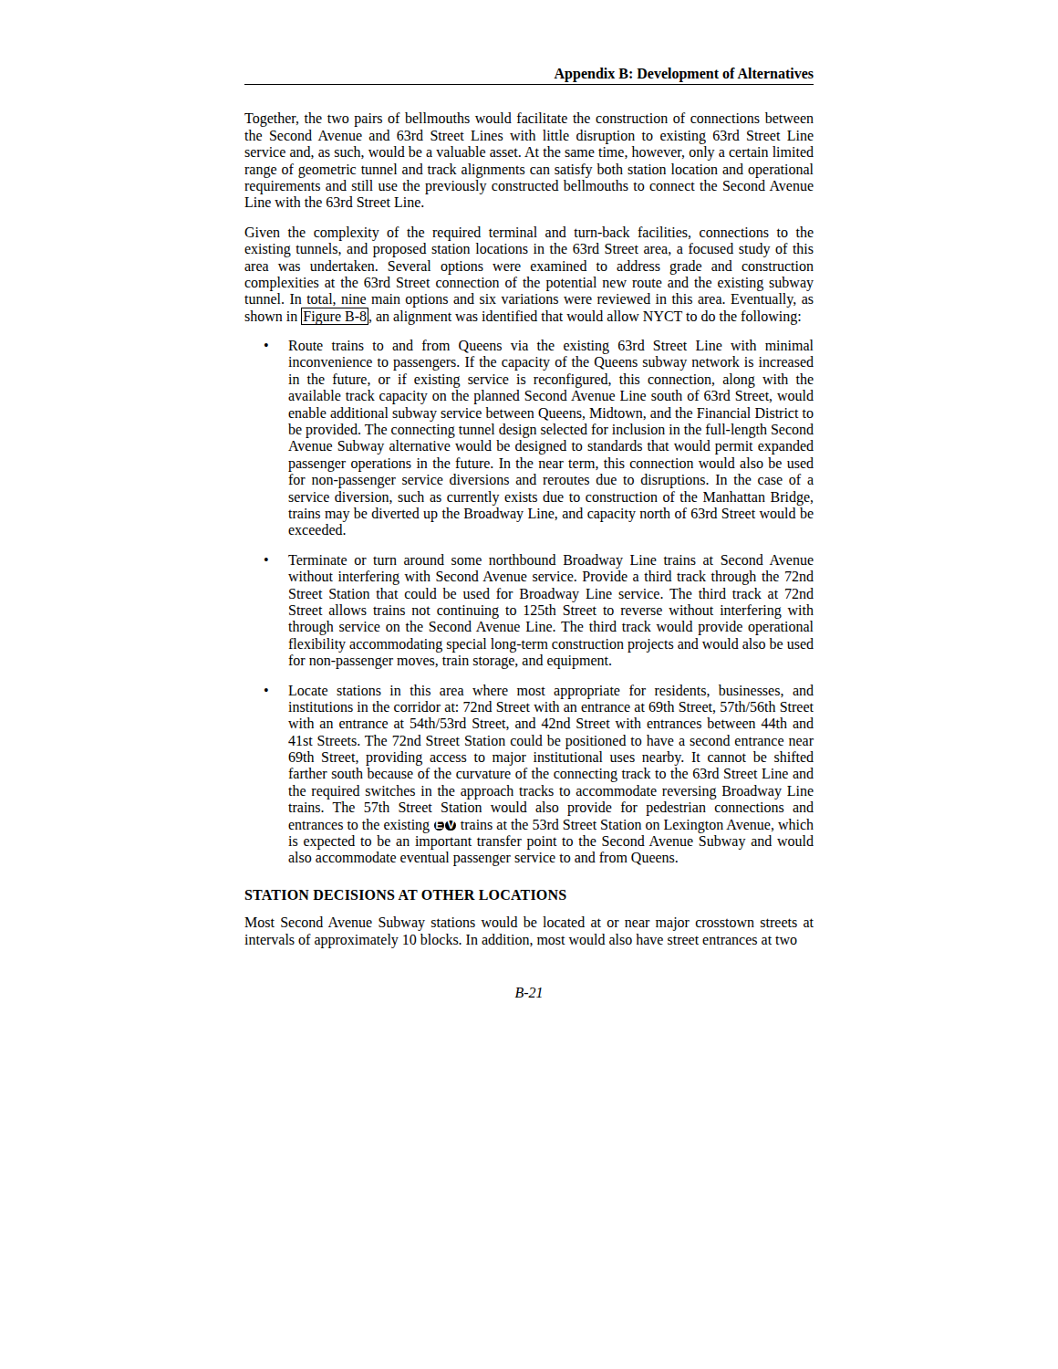Appendix B: Development of Alternatives
Together, the two pairs of bellmouths would facilitate the construction of connections between the Second Avenue and 63rd Street Lines with little disruption to existing 63rd Street Line service and, as such, would be a valuable asset. At the same time, however, only a certain limited range of geometric tunnel and track alignments can satisfy both station location and operational requirements and still use the previously constructed bellmouths to connect the Second Avenue Line with the 63rd Street Line.
Given the complexity of the required terminal and turn-back facilities, connections to the existing tunnels, and proposed station locations in the 63rd Street area, a focused study of this area was undertaken. Several options were examined to address grade and construction complexities at the 63rd Street connection of the potential new route and the existing subway tunnel. In total, nine main options and six variations were reviewed in this area. Eventually, as shown in Figure B-8, an alignment was identified that would allow NYCT to do the following:
Route trains to and from Queens via the existing 63rd Street Line with minimal inconvenience to passengers. If the capacity of the Queens subway network is increased in the future, or if existing service is reconfigured, this connection, along with the available track capacity on the planned Second Avenue Line south of 63rd Street, would enable additional subway service between Queens, Midtown, and the Financial District to be provided. The connecting tunnel design selected for inclusion in the full-length Second Avenue Subway alternative would be designed to standards that would permit expanded passenger operations in the future. In the near term, this connection would also be used for non-passenger service diversions and reroutes due to disruptions. In the case of a service diversion, such as currently exists due to construction of the Manhattan Bridge, trains may be diverted up the Broadway Line, and capacity north of 63rd Street would be exceeded.
Terminate or turn around some northbound Broadway Line trains at Second Avenue without interfering with Second Avenue service. Provide a third track through the 72nd Street Station that could be used for Broadway Line service. The third track at 72nd Street allows trains not continuing to 125th Street to reverse without interfering with through service on the Second Avenue Line. The third track would provide operational flexibility accommodating special long-term construction projects and would also be used for non-passenger moves, train storage, and equipment.
Locate stations in this area where most appropriate for residents, businesses, and institutions in the corridor at: 72nd Street with an entrance at 69th Street, 57th/56th Street with an entrance at 54th/53rd Street, and 42nd Street with entrances between 44th and 41st Streets. The 72nd Street Station could be positioned to have a second entrance near 69th Street, providing access to major institutional uses nearby. It cannot be shifted farther south because of the curvature of the connecting track to the 63rd Street Line and the required switches in the approach tracks to accommodate reversing Broadway Line trains. The 57th Street Station would also provide for pedestrian connections and entrances to the existing EV trains at the 53rd Street Station on Lexington Avenue, which is expected to be an important transfer point to the Second Avenue Subway and would also accommodate eventual passenger service to and from Queens.
STATION DECISIONS AT OTHER LOCATIONS
Most Second Avenue Subway stations would be located at or near major crosstown streets at intervals of approximately 10 blocks. In addition, most would also have street entrances at two
B-21